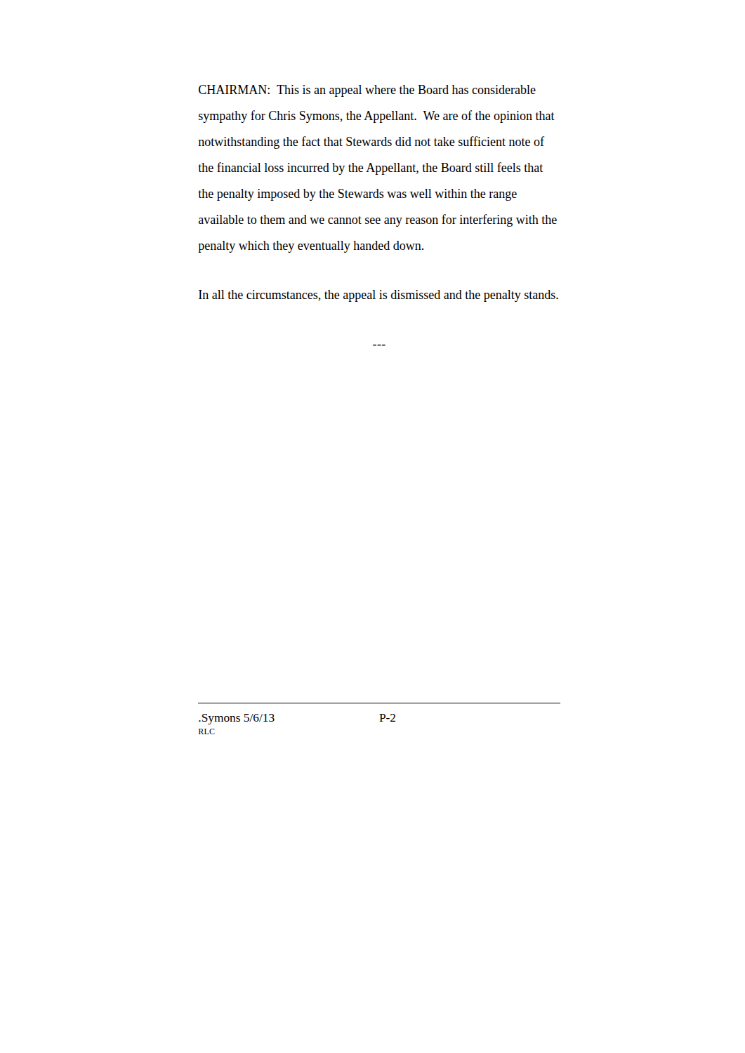CHAIRMAN: This is an appeal where the Board has considerable sympathy for Chris Symons, the Appellant. We are of the opinion that notwithstanding the fact that Stewards did not take sufficient note of the financial loss incurred by the Appellant, the Board still feels that the penalty imposed by the Stewards was well within the range available to them and we cannot see any reason for interfering with the penalty which they eventually handed down.
In all the circumstances, the appeal is dismissed and the penalty stands.
---
.Symons 5/6/13 P-2
RLC